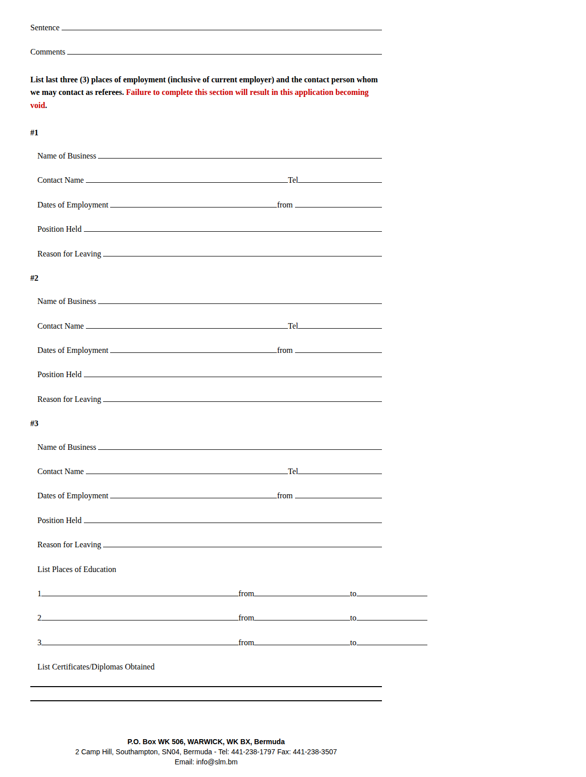Sentence
Comments
List last three (3) places of employment (inclusive of current employer) and the contact person whom we may contact as referees. Failure to complete this section will result in this application becoming void.
#1
Name of Business
Contact Name Tel
Dates of Employment from to
Position Held
Reason for Leaving
#2
Name of Business
Contact Name Tel
Dates of Employment from to
Position Held
Reason for Leaving
#3
Name of Business
Contact Name Tel
Dates of Employment from to
Position Held
Reason for Leaving
List Places of Education
1 from to
2 from to
3 from to
List Certificates/Diplomas Obtained
P.O. Box WK 506, WARWICK, WK BX, Bermuda
2 Camp Hill, Southampton, SN04, Bermuda - Tel: 441-238-1797 Fax: 441-238-3507
Email: info@slm.bm